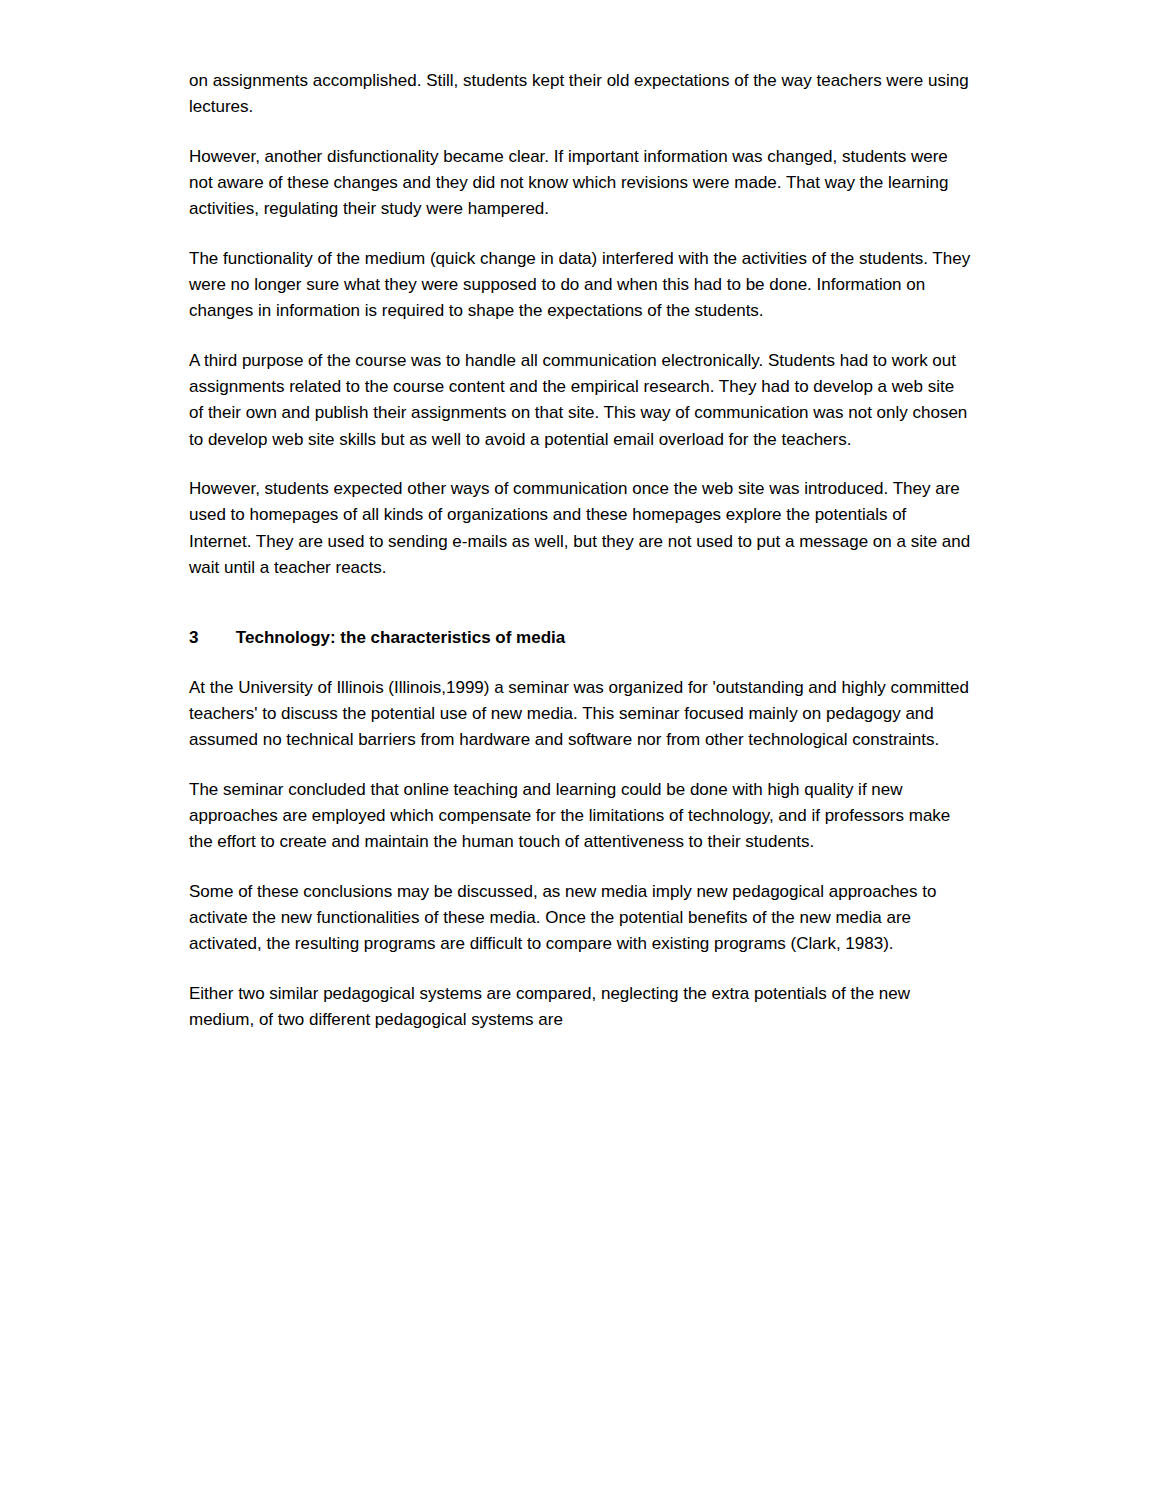on assignments accomplished. Still, students kept their old expectations of the way teachers were using lectures.
However, another disfunctionality became clear. If important information was changed, students were not aware of these changes and they did not know which revisions were made. That way the learning activities, regulating their study were hampered.
The functionality of the medium (quick change in data) interfered with the activities of the students. They were no longer sure what they were supposed to do and when this had to be done. Information on changes in information is required to shape the expectations of the students.
A third purpose of the course was to handle all communication electronically. Students had to work out assignments related to the course content and the empirical research. They had to develop a web site of their own and publish their assignments on that site. This way of communication was not only chosen to develop web site skills but as well to avoid a potential email overload for the teachers.
However, students expected other ways of communication once the web site was introduced. They are used to homepages of all kinds of organizations and these homepages explore the potentials of Internet. They are used to sending e-mails as well, but they are not used to put a message on a site and wait until a teacher reacts.
3 Technology: the characteristics of media
At the University of Illinois (Illinois,1999) a seminar was organized for 'outstanding and highly committed teachers' to discuss the potential use of new media. This seminar focused mainly on pedagogy and assumed no technical barriers from hardware and software nor from other technological constraints.
The seminar concluded that online teaching and learning could be done with high quality if new approaches are employed which compensate for the limitations of technology, and if professors make the effort to create and maintain the human touch of attentiveness to their students.
Some of these conclusions may be discussed, as new media imply new pedagogical approaches to activate the new functionalities of these media. Once the potential benefits of the new media are activated, the resulting programs are difficult to compare with existing programs (Clark, 1983).
Either two similar pedagogical systems are compared, neglecting the extra potentials of the new medium, of two different pedagogical systems are